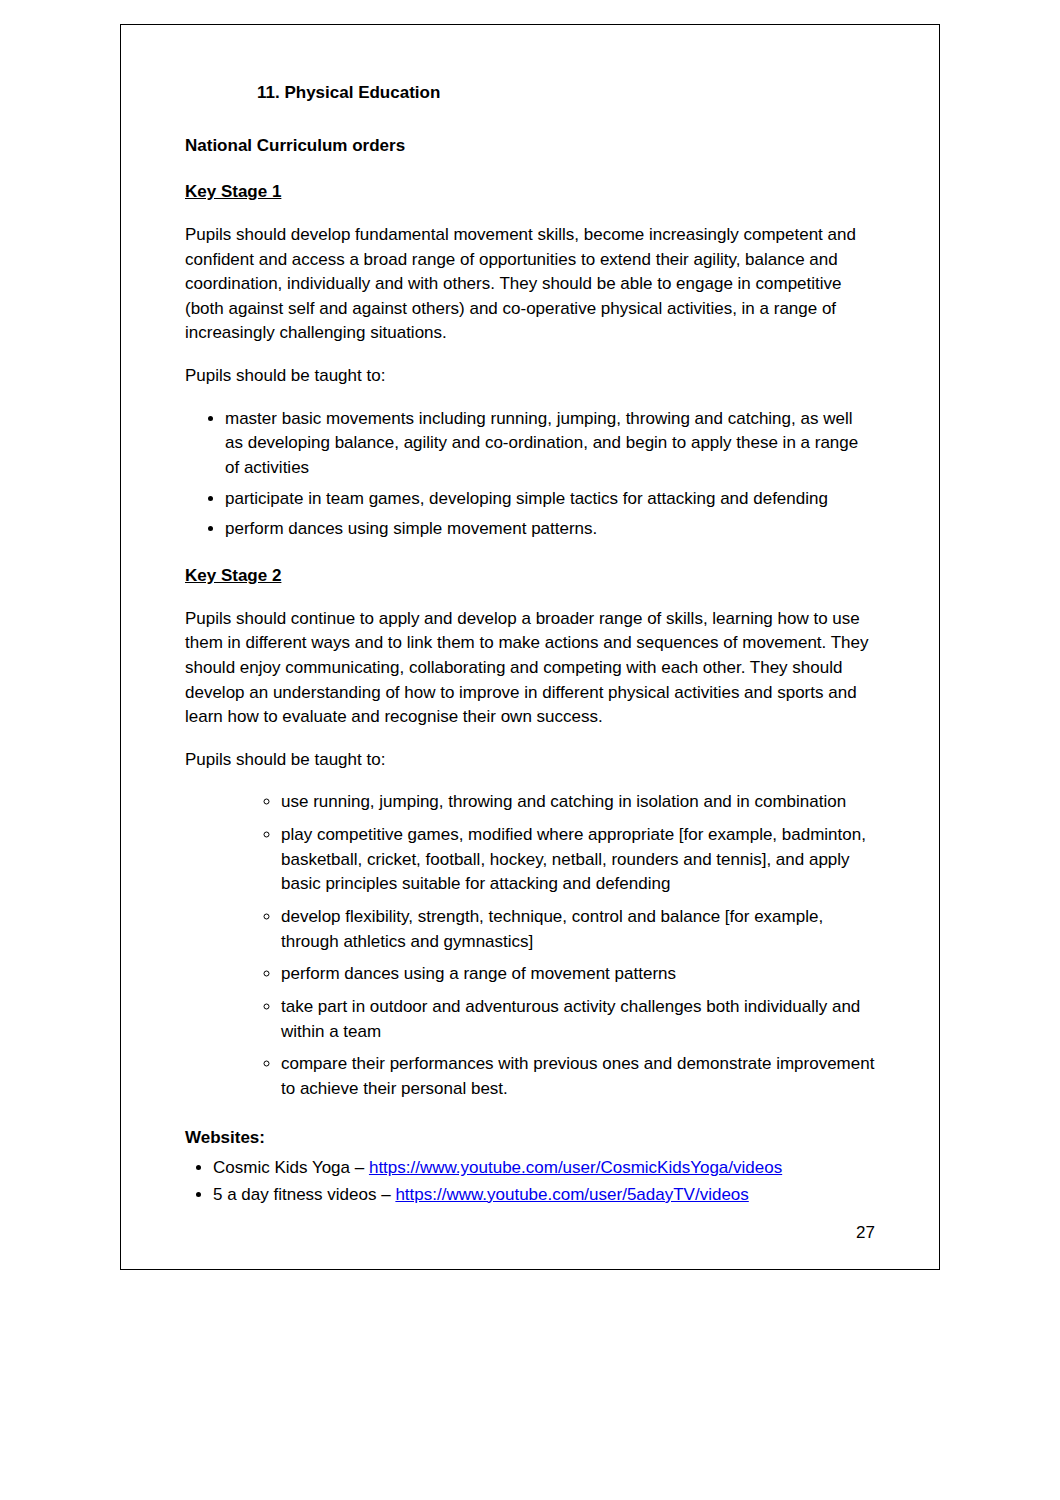11. Physical Education
National Curriculum orders
Key Stage 1
Pupils should develop fundamental movement skills, become increasingly competent and confident and access a broad range of opportunities to extend their agility, balance and coordination, individually and with others. They should be able to engage in competitive (both against self and against others) and co-operative physical activities, in a range of increasingly challenging situations.
Pupils should be taught to:
master basic movements including running, jumping, throwing and catching, as well as developing balance, agility and co-ordination, and begin to apply these in a range of activities
participate in team games, developing simple tactics for attacking and defending
perform dances using simple movement patterns.
Key Stage 2
Pupils should continue to apply and develop a broader range of skills, learning how to use them in different ways and to link them to make actions and sequences of movement. They should enjoy communicating, collaborating and competing with each other. They should develop an understanding of how to improve in different physical activities and sports and learn how to evaluate and recognise their own success.
Pupils should be taught to:
use running, jumping, throwing and catching in isolation and in combination
play competitive games, modified where appropriate [for example, badminton, basketball, cricket, football, hockey, netball, rounders and tennis], and apply basic principles suitable for attacking and defending
develop flexibility, strength, technique, control and balance [for example, through athletics and gymnastics]
perform dances using a range of movement patterns
take part in outdoor and adventurous activity challenges both individually and within a team
compare their performances with previous ones and demonstrate improvement to achieve their personal best.
Websites:
Cosmic Kids Yoga – https://www.youtube.com/user/CosmicKidsYoga/videos
5 a day fitness videos – https://www.youtube.com/user/5adayTV/videos
27